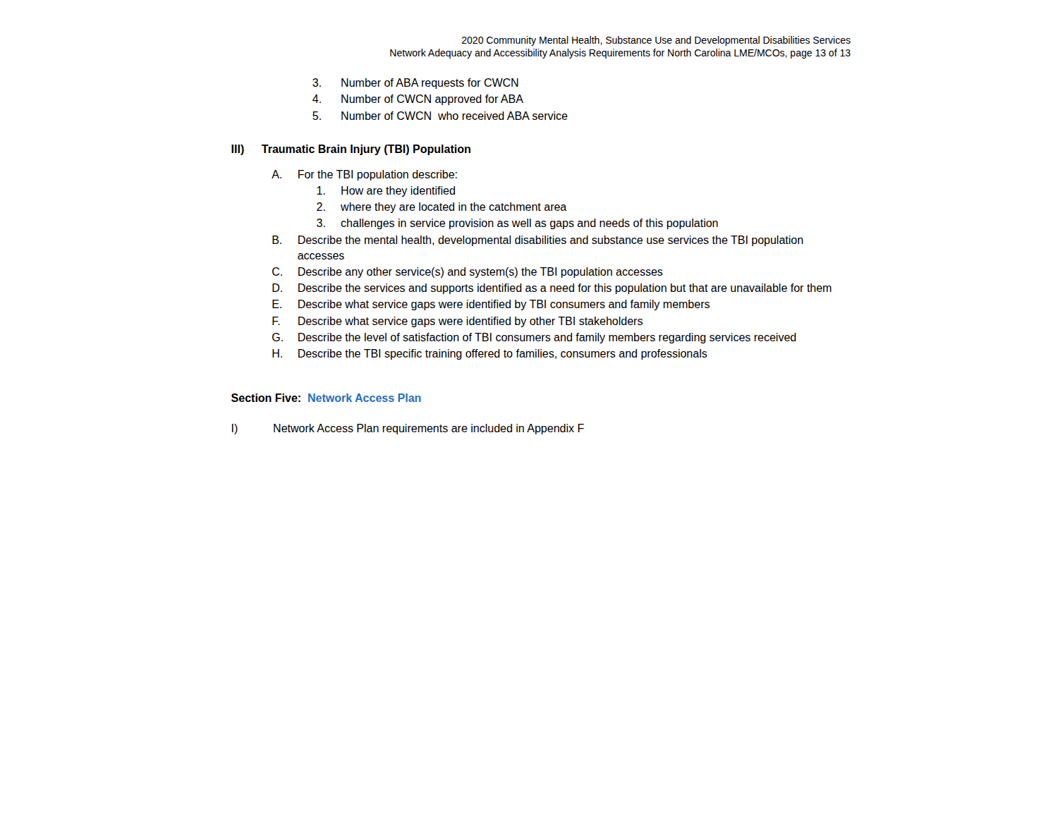2020 Community Mental Health, Substance Use and Developmental Disabilities Services Network Adequacy and Accessibility Analysis Requirements for North Carolina LME/MCOs, page 13 of 13
3. Number of ABA requests for CWCN
4. Number of CWCN approved for ABA
5. Number of CWCN who received ABA service
III) Traumatic Brain Injury (TBI) Population
A. For the TBI population describe:
1. How are they identified
2. where they are located in the catchment area
3. challenges in service provision as well as gaps and needs of this population
B. Describe the mental health, developmental disabilities and substance use services the TBI population accesses
C. Describe any other service(s) and system(s) the TBI population accesses
D. Describe the services and supports identified as a need for this population but that are unavailable for them
E. Describe what service gaps were identified by TBI consumers and family members
F. Describe what service gaps were identified by other TBI stakeholders
G. Describe the level of satisfaction of TBI consumers and family members regarding services received
H. Describe the TBI specific training offered to families, consumers and professionals
Section Five: Network Access Plan
I) Network Access Plan requirements are included in Appendix F